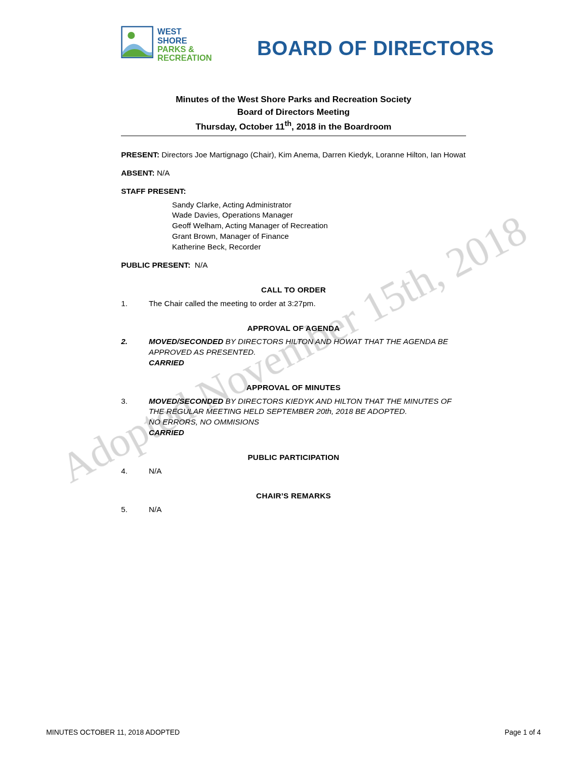Adopted November 15th, 2018
WEST SHORE PARKS & RECREATION
BOARD OF DIRECTORS
Minutes of the West Shore Parks and Recreation Society
Board of Directors Meeting
Thursday, October 11th, 2018 in the Boardroom
PRESENT: Directors Joe Martignago (Chair), Kim Anema, Darren Kiedyk, Loranne Hilton, Ian Howat
ABSENT: N/A
STAFF PRESENT:
Sandy Clarke, Acting Administrator
Wade Davies, Operations Manager
Geoff Welham, Acting Manager of Recreation
Grant Brown, Manager of Finance
Katherine Beck, Recorder
PUBLIC PRESENT: N/A
CALL TO ORDER
1.
The Chair called the meeting to order at 3:27pm.
APPROVAL OF AGENDA
2.
MOVED/SECONDED BY DIRECTORS HILTON AND HOWAT THAT THE AGENDA BE APPROVED AS PRESENTED.
CARRIED
APPROVAL OF MINUTES
3.
MOVED/SECONDED BY DIRECTORS KIEDYK AND HILTON THAT THE MINUTES OF THE REGULAR MEETING HELD SEPTEMBER 20th, 2018 BE ADOPTED.
NO ERRORS, NO OMMISIONS
CARRIED
PUBLIC PARTICIPATION
4.
N/A
CHAIR’S REMARKS
5.
N/A
MINUTES OCTOBER 11, 2018 ADOPTED
Page 1 of 4